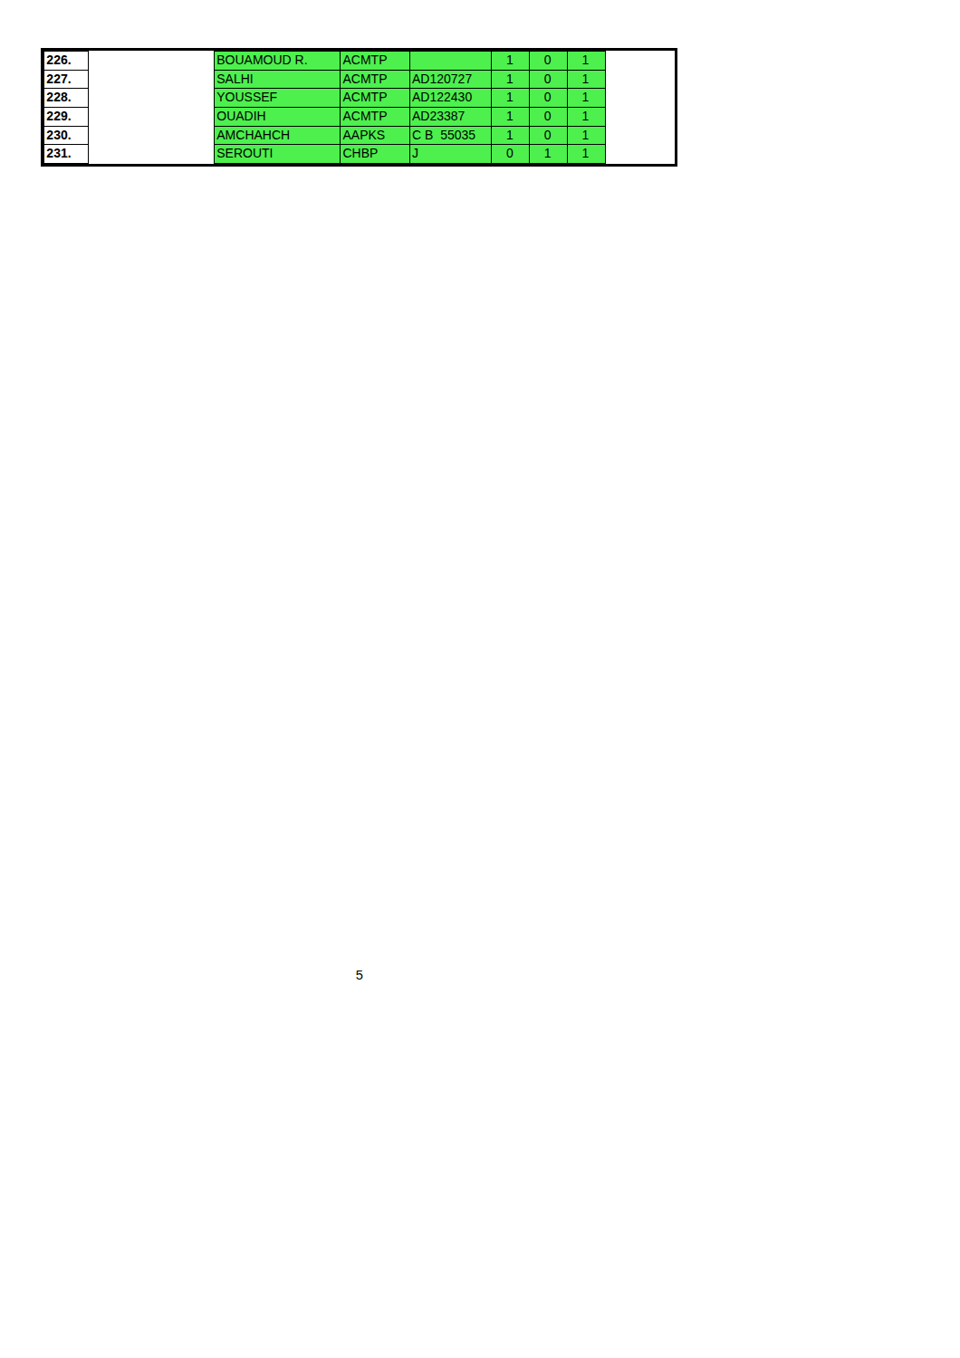| 226. | | BOUAMOUD R. | ACMTP | | 1 | 0 | 1 | |
| 227. | | SALHI | ACMTP | AD120727 | 1 | 0 | 1 | |
| 228. | | YOUSSEF | ACMTP | AD122430 | 1 | 0 | 1 | |
| 229. | | OUADIH | ACMTP | AD23387 | 1 | 0 | 1 | |
| 230. | | AMCHAHCH | AAPKS | C B 55035 | 1 | 0 | 1 | |
| 231. | | SEROUTI | CHBP | J | 0 | 1 | 1 | |
5